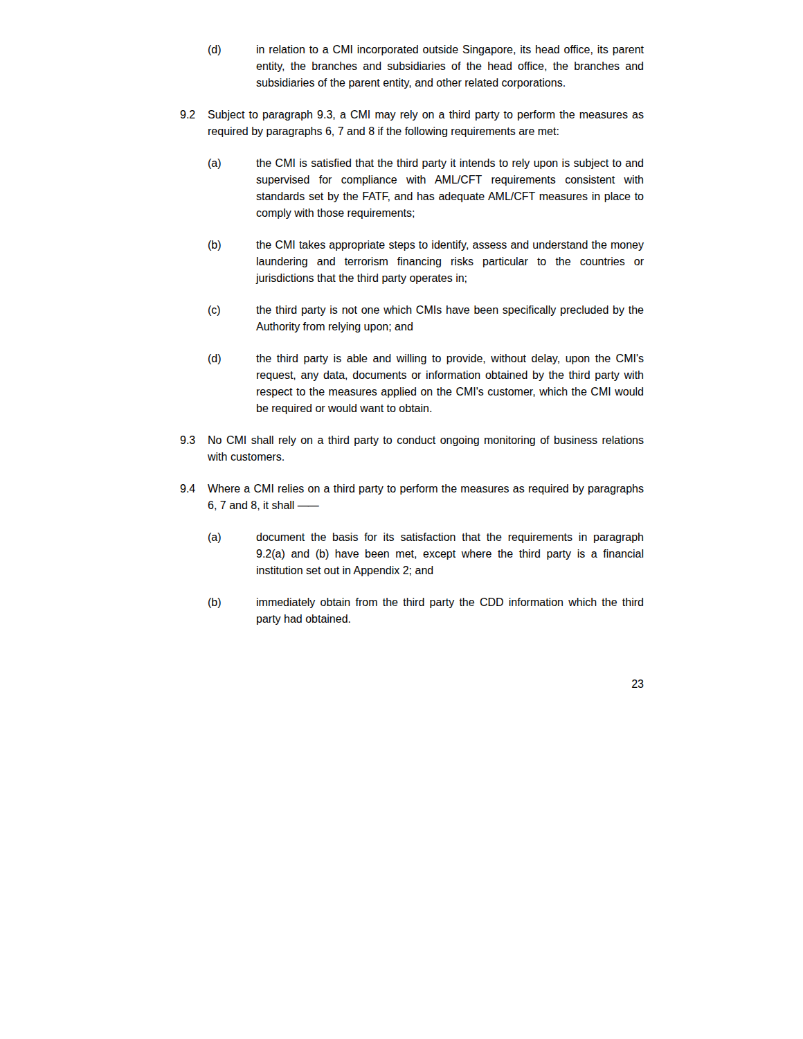(d)
in relation to a CMI incorporated outside Singapore, its head office, its parent entity, the branches and subsidiaries of the head office, the branches and subsidiaries of the parent entity, and other related corporations.
9.2
Subject to paragraph 9.3, a CMI may rely on a third party to perform the measures as required by paragraphs 6, 7 and 8 if the following requirements are met:
(a)
the CMI is satisfied that the third party it intends to rely upon is subject to and supervised for compliance with AML/CFT requirements consistent with standards set by the FATF, and has adequate AML/CFT measures in place to comply with those requirements;
(b)
the CMI takes appropriate steps to identify, assess and understand the money laundering and terrorism financing risks particular to the countries or jurisdictions that the third party operates in;
(c)
the third party is not one which CMIs have been specifically precluded by the Authority from relying upon; and
(d)
the third party is able and willing to provide, without delay, upon the CMI's request, any data, documents or information obtained by the third party with respect to the measures applied on the CMI's customer, which the CMI would be required or would want to obtain.
9.3
No CMI shall rely on a third party to conduct ongoing monitoring of business relations with customers.
9.4
Where a CMI relies on a third party to perform the measures as required by paragraphs 6, 7 and 8, it shall ——
(a)
document the basis for its satisfaction that the requirements in paragraph 9.2(a) and (b) have been met, except where the third party is a financial institution set out in Appendix 2; and
(b)
immediately obtain from the third party the CDD information which the third party had obtained.
23